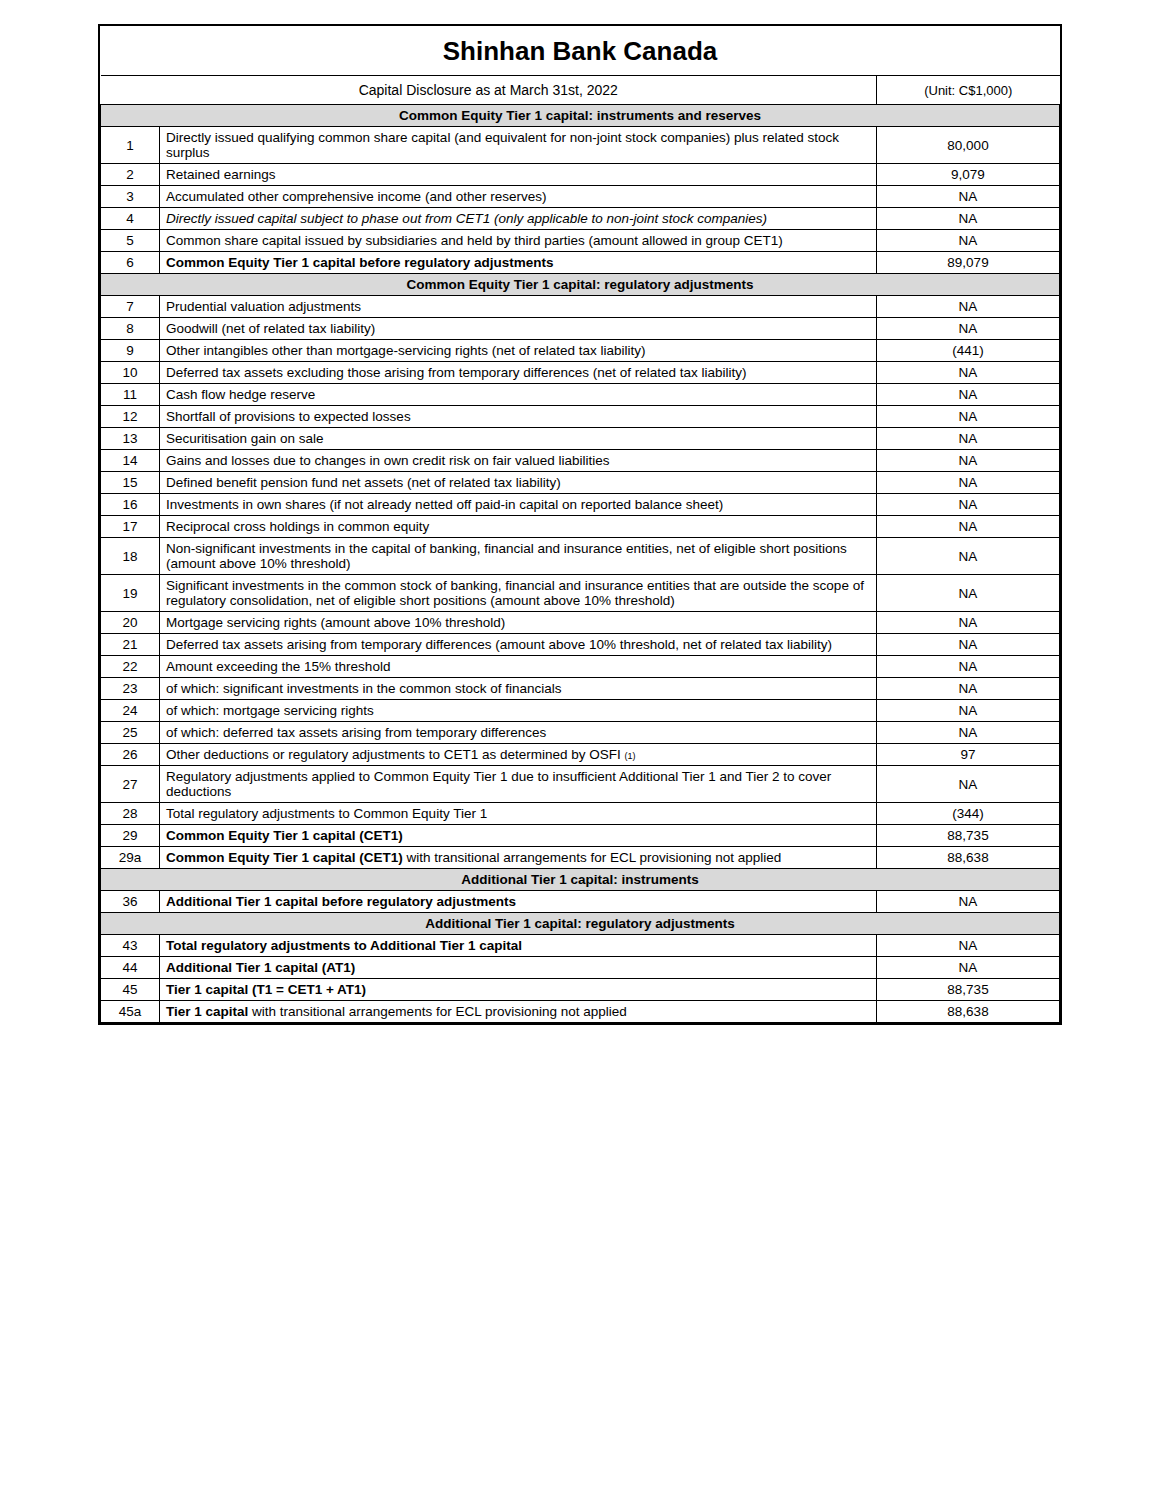| Shinhan Bank Canada |
| Capital Disclosure as at March 31st, 2022 | (Unit: C$1,000) |
| Common Equity Tier 1 capital: instruments and reserves |
| 1 | Directly issued qualifying common share capital (and equivalent for non-joint stock companies) plus related stock surplus | 80,000 |
| 2 | Retained earnings | 9,079 |
| 3 | Accumulated other comprehensive income (and other reserves) | NA |
| 4 | Directly issued capital subject to phase out from CET1 (only applicable to non-joint stock companies) | NA |
| 5 | Common share capital issued by subsidiaries and held by third parties (amount allowed in group CET1) | NA |
| 6 | Common Equity Tier 1 capital before regulatory adjustments | 89,079 |
| Common Equity Tier 1 capital: regulatory adjustments |
| 7 | Prudential valuation adjustments | NA |
| 8 | Goodwill (net of related tax liability) | NA |
| 9 | Other intangibles other than mortgage-servicing rights (net of related tax liability) | (441) |
| 10 | Deferred tax assets excluding those arising from temporary differences (net of related tax liability) | NA |
| 11 | Cash flow hedge reserve | NA |
| 12 | Shortfall of provisions to expected losses | NA |
| 13 | Securitisation gain on sale | NA |
| 14 | Gains and losses due to changes in own credit risk on fair valued liabilities | NA |
| 15 | Defined benefit pension fund net assets (net of related tax liability) | NA |
| 16 | Investments in own shares (if not already netted off paid-in capital on reported balance sheet) | NA |
| 17 | Reciprocal cross holdings in common equity | NA |
| 18 | Non-significant investments in the capital of banking, financial and insurance entities, net of eligible short positions (amount above 10% threshold) | NA |
| 19 | Significant investments in the common stock of banking, financial and insurance entities that are outside the scope of regulatory consolidation, net of eligible short positions (amount above 10% threshold) | NA |
| 20 | Mortgage servicing rights (amount above 10% threshold) | NA |
| 21 | Deferred tax assets arising from temporary differences (amount above 10% threshold, net of related tax liability) | NA |
| 22 | Amount exceeding the 15% threshold | NA |
| 23 | of which: significant investments in the common stock of financials | NA |
| 24 | of which: mortgage servicing rights | NA |
| 25 | of which: deferred tax assets arising from temporary differences | NA |
| 26 | Other deductions or regulatory adjustments to CET1 as determined by OSFI (1) | 97 |
| 27 | Regulatory adjustments applied to Common Equity Tier 1 due to insufficient Additional Tier 1 and Tier 2 to cover deductions | NA |
| 28 | Total regulatory adjustments to Common Equity Tier 1 | (344) |
| 29 | Common Equity Tier 1 capital (CET1) | 88,735 |
| 29a | Common Equity Tier 1 capital (CET1) with transitional arrangements for ECL provisioning not applied | 88,638 |
| Additional Tier 1 capital: instruments |
| 36 | Additional Tier 1 capital before regulatory adjustments | NA |
| Additional Tier 1 capital: regulatory adjustments |
| 43 | Total regulatory adjustments to Additional Tier 1 capital | NA |
| 44 | Additional Tier 1 capital (AT1) | NA |
| 45 | Tier 1 capital (T1 = CET1 + AT1) | 88,735 |
| 45a | Tier 1 capital with transitional arrangements for ECL provisioning not applied | 88,638 |